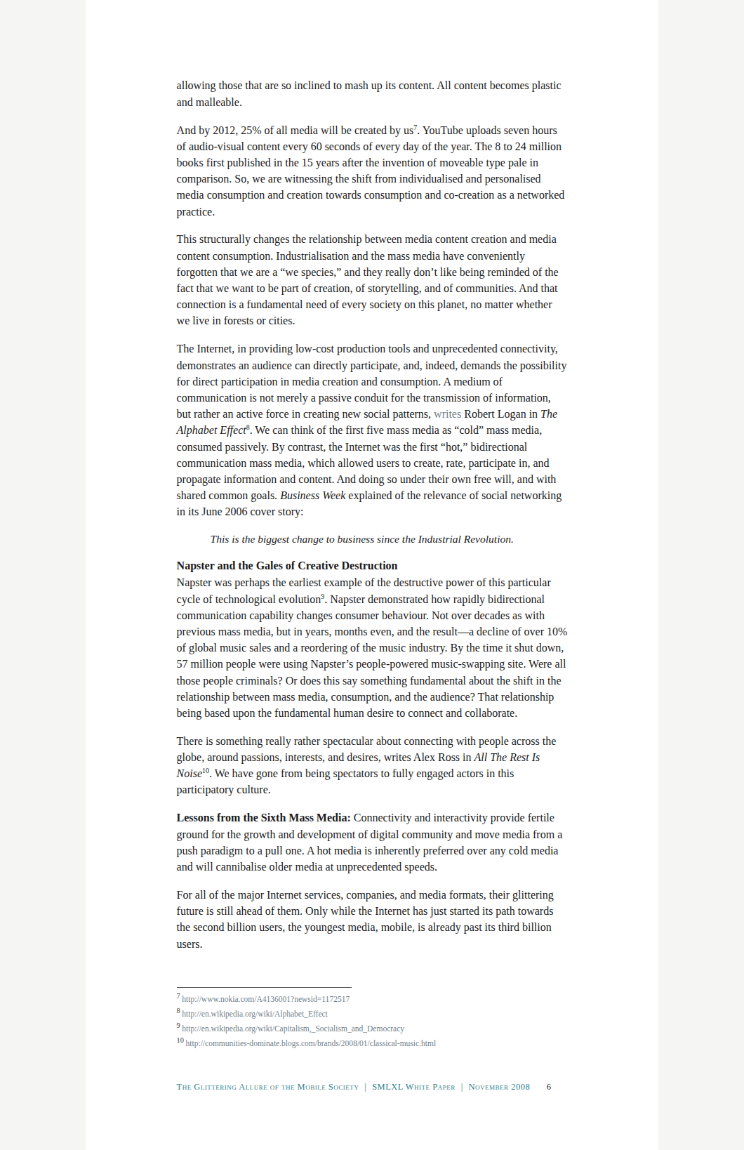allowing those that are so inclined to mash up its content. All content becomes plastic and malleable.
And by 2012, 25% of all media will be created by us7. YouTube uploads seven hours of audio-visual content every 60 seconds of every day of the year. The 8 to 24 million books first published in the 15 years after the invention of moveable type pale in comparison. So, we are witnessing the shift from individualised and personalised media consumption and creation towards consumption and co-creation as a networked practice.
This structurally changes the relationship between media content creation and media content consumption. Industrialisation and the mass media have conveniently forgotten that we are a “we species,” and they really don’t like being reminded of the fact that we want to be part of creation, of storytelling, and of communities. And that connection is a fundamental need of every society on this planet, no matter whether we live in forests or cities.
The Internet, in providing low-cost production tools and unprecedented connectivity, demonstrates an audience can directly participate, and, indeed, demands the possibility for direct participation in media creation and consumption. A medium of communication is not merely a passive conduit for the transmission of information, but rather an active force in creating new social patterns, writes Robert Logan in The Alphabet Effect8. We can think of the first five mass media as “cold” mass media, consumed passively. By contrast, the Internet was the first “hot,” bidirectional communication mass media, which allowed users to create, rate, participate in, and propagate information and content. And doing so under their own free will, and with shared common goals. Business Week explained of the relevance of social networking in its June 2006 cover story:
This is the biggest change to business since the Industrial Revolution.
Napster and the Gales of Creative Destruction
Napster was perhaps the earliest example of the destructive power of this particular cycle of technological evolution9. Napster demonstrated how rapidly bidirectional communication capability changes consumer behaviour. Not over decades as with previous mass media, but in years, months even, and the result—a decline of over 10% of global music sales and a reordering of the music industry. By the time it shut down, 57 million people were using Napster’s people-powered music-swapping site. Were all those people criminals? Or does this say something fundamental about the shift in the relationship between mass media, consumption, and the audience? That relationship being based upon the fundamental human desire to connect and collaborate.
There is something really rather spectacular about connecting with people across the globe, around passions, interests, and desires, writes Alex Ross in All The Rest Is Noise10. We have gone from being spectators to fully engaged actors in this participatory culture.
Lessons from the Sixth Mass Media: Connectivity and interactivity provide fertile ground for the growth and development of digital community and move media from a push paradigm to a pull one. A hot media is inherently preferred over any cold media and will cannibalise older media at unprecedented speeds.
For all of the major Internet services, companies, and media formats, their glittering future is still ahead of them. Only while the Internet has just started its path towards the second billion users, the youngest media, mobile, is already past its third billion users.
7 http://www.nokia.com/A4136001?newsid=1172517
8 http://en.wikipedia.org/wiki/Alphabet_Effect
9 http://en.wikipedia.org/wiki/Capitalism,_Socialism_and_Democracy
10 http://communities-dominate.blogs.com/brands/2008/01/classical-music.html
The Glittering Allure of the Mobile Society | SMLXL White Paper | November 2008 6